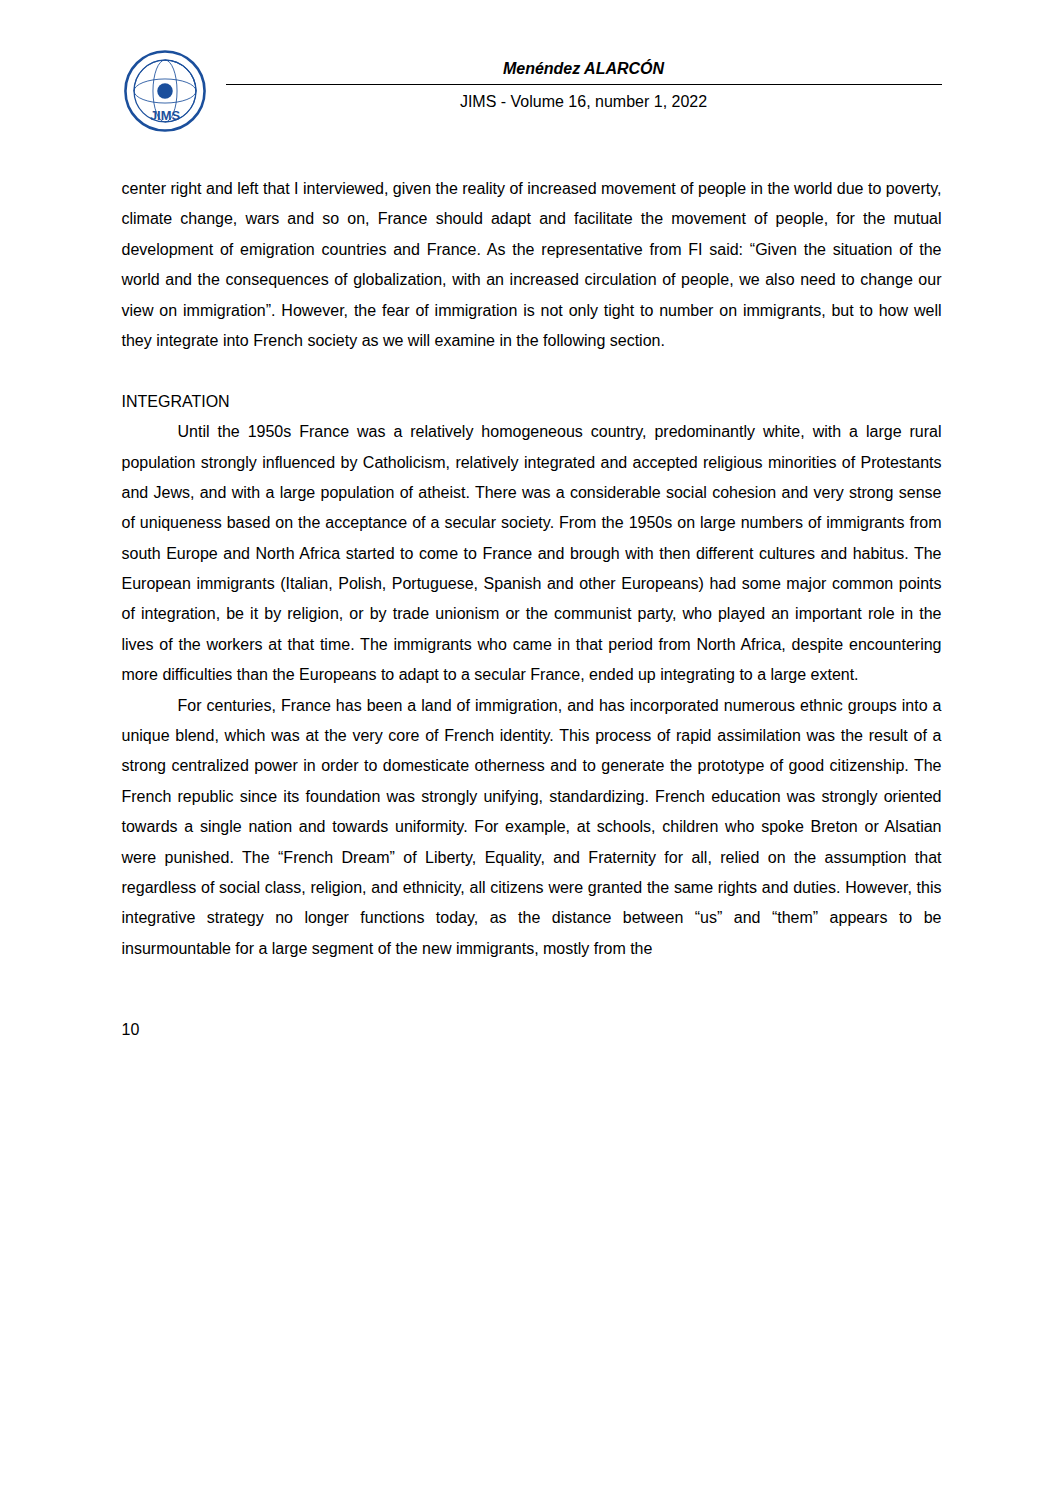JIMS
Menéndez ALARCÓN
JIMS - Volume 16, number 1, 2022
center right and left that I interviewed, given the reality of increased movement of people in the world due to poverty, climate change, wars and so on, France should adapt and facilitate the movement of people, for the mutual development of emigration countries and France. As the representative from FI said: “Given the situation of the world and the consequences of globalization, with an increased circulation of people, we also need to change our view on immigration”. However, the fear of immigration is not only tight to number on immigrants, but to how well they integrate into French society as we will examine in the following section.
Integration
Until the 1950s France was a relatively homogeneous country, predominantly white, with a large rural population strongly influenced by Catholicism, relatively integrated and accepted religious minorities of Protestants and Jews, and with a large population of atheist. There was a considerable social cohesion and very strong sense of uniqueness based on the acceptance of a secular society. From the 1950s on large numbers of immigrants from south Europe and North Africa started to come to France and brough with then different cultures and habitus. The European immigrants (Italian, Polish, Portuguese, Spanish and other Europeans) had some major common points of integration, be it by religion, or by trade unionism or the communist party, who played an important role in the lives of the workers at that time. The immigrants who came in that period from North Africa, despite encountering more difficulties than the Europeans to adapt to a secular France, ended up integrating to a large extent.
For centuries, France has been a land of immigration, and has incorporated numerous ethnic groups into a unique blend, which was at the very core of French identity. This process of rapid assimilation was the result of a strong centralized power in order to domesticate otherness and to generate the prototype of good citizenship. The French republic since its foundation was strongly unifying, standardizing. French education was strongly oriented towards a single nation and towards uniformity. For example, at schools, children who spoke Breton or Alsatian were punished. The “French Dream” of Liberty, Equality, and Fraternity for all, relied on the assumption that regardless of social class, religion, and ethnicity, all citizens were granted the same rights and duties. However, this integrative strategy no longer functions today, as the distance between “us” and “them” appears to be insurmountable for a large segment of the new immigrants, mostly from the
10